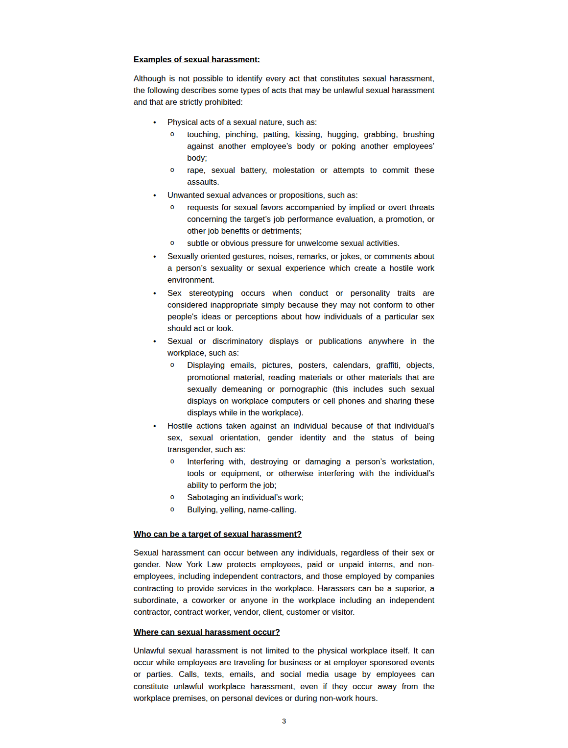Examples of sexual harassment:
Although is not possible to identify every act that constitutes sexual harassment, the following describes some types of acts that may be unlawful sexual harassment and that are strictly prohibited:
Physical acts of a sexual nature, such as:
touching, pinching, patting, kissing, hugging, grabbing, brushing against another employee’s body or poking another employees’ body;
rape, sexual battery, molestation or attempts to commit these assaults.
Unwanted sexual advances or propositions, such as:
requests for sexual favors accompanied by implied or overt threats concerning the target’s job performance evaluation, a promotion, or other job benefits or detriments;
subtle or obvious pressure for unwelcome sexual activities.
Sexually oriented gestures, noises, remarks, or jokes, or comments about a person’s sexuality or sexual experience which create a hostile work environment.
Sex stereotyping occurs when conduct or personality traits are considered inappropriate simply because they may not conform to other people's ideas or perceptions about how individuals of a particular sex should act or look.
Sexual or discriminatory displays or publications anywhere in the workplace, such as:
Displaying emails, pictures, posters, calendars, graffiti, objects, promotional material, reading materials or other materials that are sexually demeaning or pornographic (this includes such sexual displays on workplace computers or cell phones and sharing these displays while in the workplace).
Hostile actions taken against an individual because of that individual’s sex, sexual orientation, gender identity and the status of being transgender, such as:
Interfering with, destroying or damaging a person’s workstation, tools or equipment, or otherwise interfering with the individual’s ability to perform the job;
Sabotaging an individual’s work;
Bullying, yelling, name-calling.
Who can be a target of sexual harassment?
Sexual harassment can occur between any individuals, regardless of their sex or gender. New York Law protects employees, paid or unpaid interns, and non-employees, including independent contractors, and those employed by companies contracting to provide services in the workplace. Harassers can be a superior, a subordinate, a coworker or anyone in the workplace including an independent contractor, contract worker, vendor, client, customer or visitor.
Where can sexual harassment occur?
Unlawful sexual harassment is not limited to the physical workplace itself. It can occur while employees are traveling for business or at employer sponsored events or parties. Calls, texts, emails, and social media usage by employees can constitute unlawful workplace harassment, even if they occur away from the workplace premises, on personal devices or during non-work hours.
3